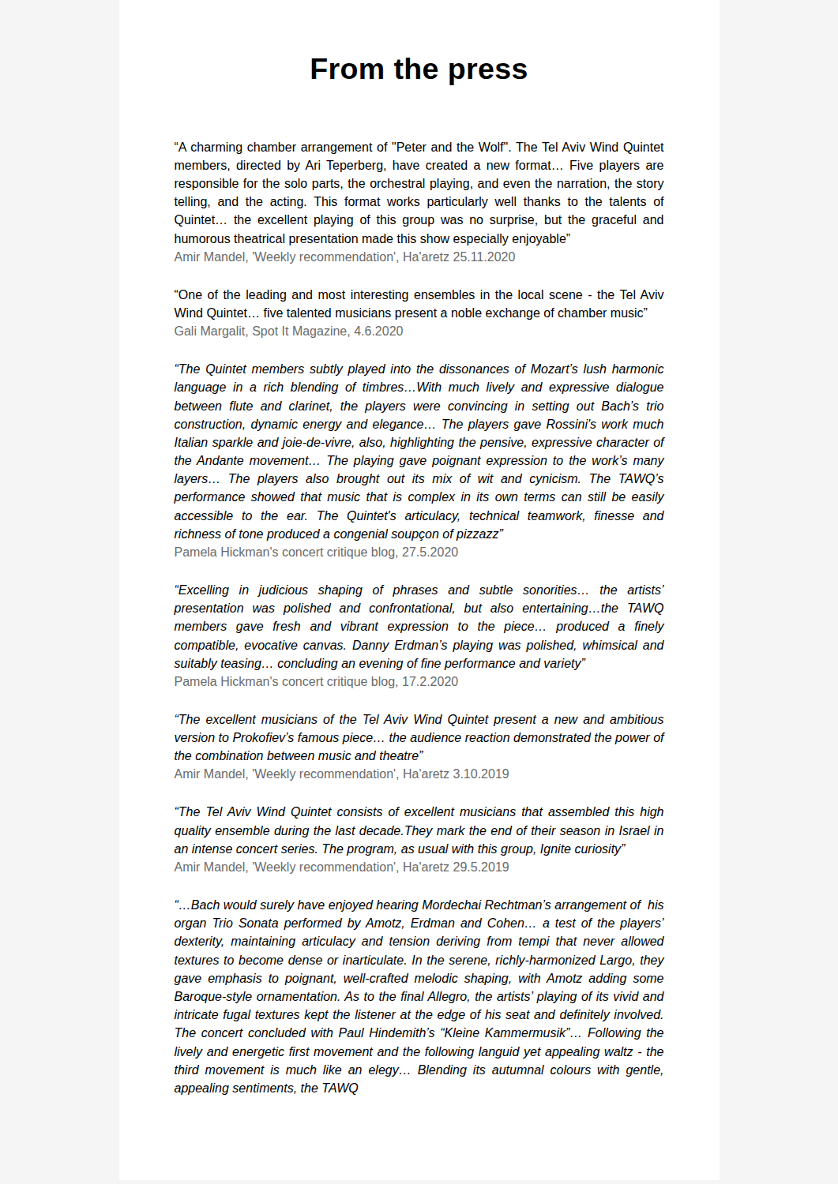From the press
“A charming chamber arrangement of "Peter and the Wolf". The Tel Aviv Wind Quintet members, directed by Ari Teperberg, have created a new format… Five players are responsible for the solo parts, the orchestral playing, and even the narration, the story telling, and the acting. This format works particularly well thanks to the talents of Quintet… the excellent playing of this group was no surprise, but the graceful and humorous theatrical presentation made this show especially enjoyable”Amir Mandel, 'Weekly recommendation', Ha'aretz 25.11.2020
“One of the leading and most interesting ensembles in the local scene - the Tel Aviv Wind Quintet… five talented musicians present a noble exchange of chamber music”Gali Margalit, Spot It Magazine, 4.6.2020
“The Quintet members subtly played into the dissonances of Mozart’s lush harmonic language in a rich blending of timbres…With much lively and expressive dialogue between flute and clarinet, the players were convincing in setting out Bach’s trio construction, dynamic energy and elegance… The players gave Rossini's work much Italian sparkle and joie-de-vivre, also, highlighting the pensive, expressive character of the Andante movement… The playing gave poignant expression to the work’s many layers… The players also brought out its mix of wit and cynicism. The TAWQ’s performance showed that music that is complex in its own terms can still be easily accessible to the ear. The Quintet's articulacy, technical teamwork, finesse and richness of tone produced a congenial soupçon of pizzazz”Pamela Hickman's concert critique blog, 27.5.2020
“Excelling in judicious shaping of phrases and subtle sonorities… the artists’ presentation was polished and confrontational, but also entertaining…the TAWQ members gave fresh and vibrant expression to the piece… produced a finely compatible, evocative canvas. Danny Erdman’s playing was polished, whimsical and suitably teasing… concluding an evening of fine performance and variety” Pamela Hickman's concert critique blog, 17.2.2020
“The excellent musicians of the Tel Aviv Wind Quintet present a new and ambitious version to Prokofiev’s famous piece… the audience reaction demonstrated the power of the combination between music and theatre”Amir Mandel, 'Weekly recommendation', Ha'aretz 3.10.2019
“The Tel Aviv Wind Quintet consists of excellent musicians that assembled this high quality ensemble during the last decade.They mark the end of their season in Israel in an intense concert series. The program, as usual with this group, Ignite curiosity”Amir Mandel, 'Weekly recommendation', Ha'aretz 29.5.2019
“…Bach would surely have enjoyed hearing Mordechai Rechtman’s arrangement of his organ Trio Sonata performed by Amotz, Erdman and Cohen… a test of the players’ dexterity, maintaining articulacy and tension deriving from tempi that never allowed textures to become dense or inarticulate. In the serene, richly-harmonized Largo, they gave emphasis to poignant, well-crafted melodic shaping, with Amotz adding some Baroque-style ornamentation. As to the final Allegro, the artists’ playing of its vivid and intricate fugal textures kept the listener at the edge of his seat and definitely involved. The concert concluded with Paul Hindemith’s “Kleine Kammermusik”… Following the lively and energetic first movement and the following languid yet appealing waltz - the third movement is much like an elegy… Blending its autumnal colours with gentle, appealing sentiments, the TAWQ